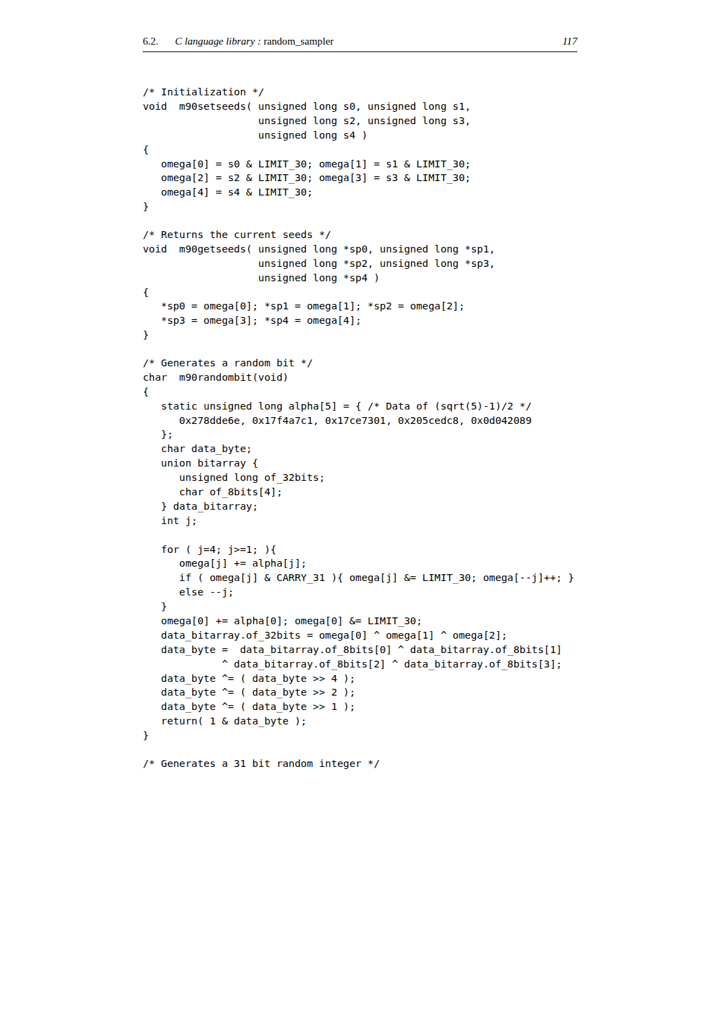6.2. C language library : random_sampler 117
/* Initialization */
void  m90setseeds( unsigned long s0, unsigned long s1,
                   unsigned long s2, unsigned long s3,
                   unsigned long s4 )
{
   omega[0] = s0 & LIMIT_30; omega[1] = s1 & LIMIT_30;
   omega[2] = s2 & LIMIT_30; omega[3] = s3 & LIMIT_30;
   omega[4] = s4 & LIMIT_30;
}
/* Returns the current seeds */
void  m90getseeds( unsigned long *sp0, unsigned long *sp1,
                   unsigned long *sp2, unsigned long *sp3,
                   unsigned long *sp4 )
{
   *sp0 = omega[0]; *sp1 = omega[1]; *sp2 = omega[2];
   *sp3 = omega[3]; *sp4 = omega[4];
}
/* Generates a random bit */
char  m90randombit(void)
{
   static unsigned long alpha[5] = { /* Data of (sqrt(5)-1)/2 */
      0x278dde6e, 0x17f4a7c1, 0x17ce7301, 0x205cedc8, 0x0d042089
   };
   char data_byte;
   union bitarray {
      unsigned long of_32bits;
      char of_8bits[4];
   } data_bitarray;
   int j;

   for ( j=4; j>=1; ){
      omega[j] += alpha[j];
      if ( omega[j] & CARRY_31 ){ omega[j] &= LIMIT_30; omega[--j]++; }
      else --j;
   }
   omega[0] += alpha[0]; omega[0] &= LIMIT_30;
   data_bitarray.of_32bits = omega[0] ^ omega[1] ^ omega[2];
   data_byte =  data_bitarray.of_8bits[0] ^ data_bitarray.of_8bits[1]
             ^ data_bitarray.of_8bits[2] ^ data_bitarray.of_8bits[3];
   data_byte ^= ( data_byte >> 4 );
   data_byte ^= ( data_byte >> 2 );
   data_byte ^= ( data_byte >> 1 );
   return( 1 & data_byte );
}
/* Generates a 31 bit random integer */